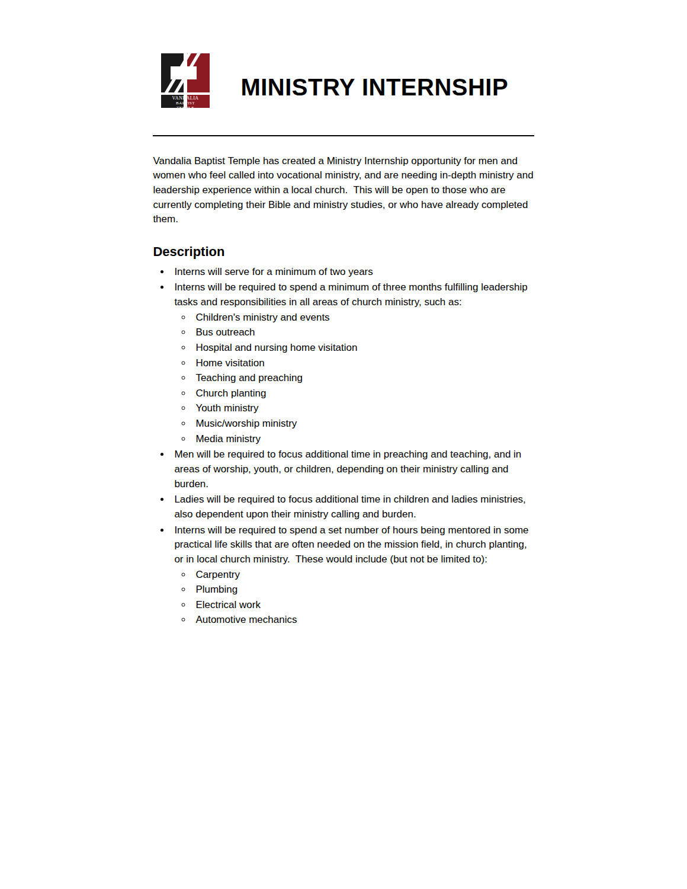VANDALIA BAPTIST TEMPLE
MINISTRY INTERNSHIP
Vandalia Baptist Temple has created a Ministry Internship opportunity for men and women who feel called into vocational ministry, and are needing in-depth ministry and leadership experience within a local church. This will be open to those who are currently completing their Bible and ministry studies, or who have already completed them.
Description
Interns will serve for a minimum of two years
Interns will be required to spend a minimum of three months fulfilling leadership tasks and responsibilities in all areas of church ministry, such as:
Children's ministry and events
Bus outreach
Hospital and nursing home visitation
Home visitation
Teaching and preaching
Church planting
Youth ministry
Music/worship ministry
Media ministry
Men will be required to focus additional time in preaching and teaching, and in areas of worship, youth, or children, depending on their ministry calling and burden.
Ladies will be required to focus additional time in children and ladies ministries, also dependent upon their ministry calling and burden.
Interns will be required to spend a set number of hours being mentored in some practical life skills that are often needed on the mission field, in church planting, or in local church ministry. These would include (but not be limited to):
Carpentry
Plumbing
Electrical work
Automotive mechanics